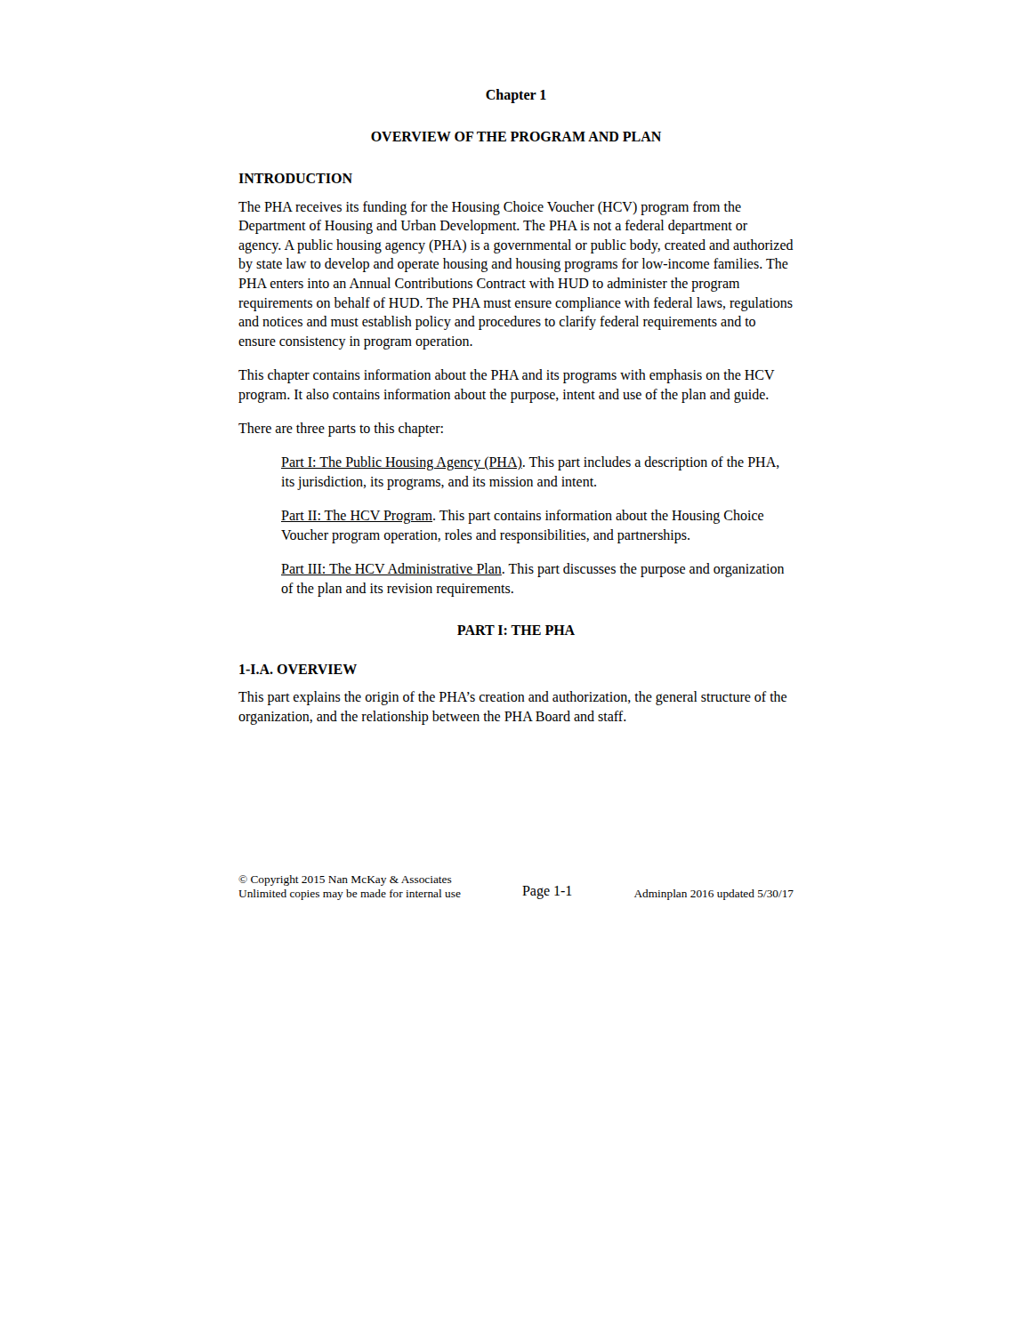Chapter 1
OVERVIEW OF THE PROGRAM AND PLAN
INTRODUCTION
The PHA receives its funding for the Housing Choice Voucher (HCV) program from the Department of Housing and Urban Development. The PHA is not a federal department or agency. A public housing agency (PHA) is a governmental or public body, created and authorized by state law to develop and operate housing and housing programs for low-income families. The PHA enters into an Annual Contributions Contract with HUD to administer the program requirements on behalf of HUD. The PHA must ensure compliance with federal laws, regulations and notices and must establish policy and procedures to clarify federal requirements and to ensure consistency in program operation.
This chapter contains information about the PHA and its programs with emphasis on the HCV program. It also contains information about the purpose, intent and use of the plan and guide.
There are three parts to this chapter:
Part I: The Public Housing Agency (PHA). This part includes a description of the PHA, its jurisdiction, its programs, and its mission and intent.
Part II: The HCV Program. This part contains information about the Housing Choice Voucher program operation, roles and responsibilities, and partnerships.
Part III: The HCV Administrative Plan. This part discusses the purpose and organization of the plan and its revision requirements.
PART I: THE PHA
1-I.A. OVERVIEW
This part explains the origin of the PHA’s creation and authorization, the general structure of the organization, and the relationship between the PHA Board and staff.
© Copyright 2015 Nan McKay & Associates
Unlimited copies may be made for internal use
Page 1-1
Adminplan 2016 updated 5/30/17